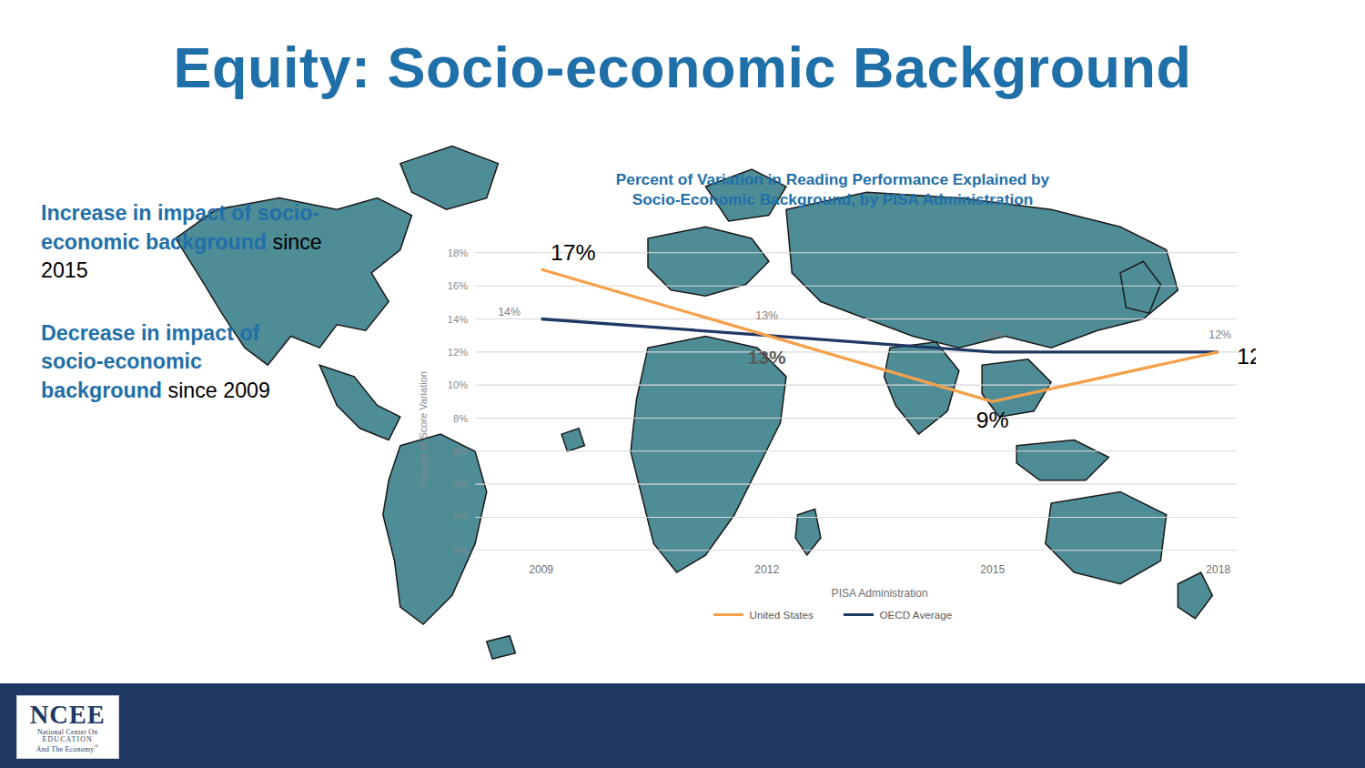Equity: Socio-economic Background
Increase in impact of socio-economic background since 2015
Decrease in impact of socio-economic background since 2009
Percent of Variation in Reading Performance Explained by
Socio-Economic Background, by PISA Administration
Percent of Score Variation 0% 2% 4% 6% 8% 10% 12% 14% 16% 18% 2009 2012 2015 2018 PISA Administration 17% 14% 13% 13% 12% 9% 12% 12%
United States
OECD Average
NCEE
National Center On
EDUCATION
And The Economy®